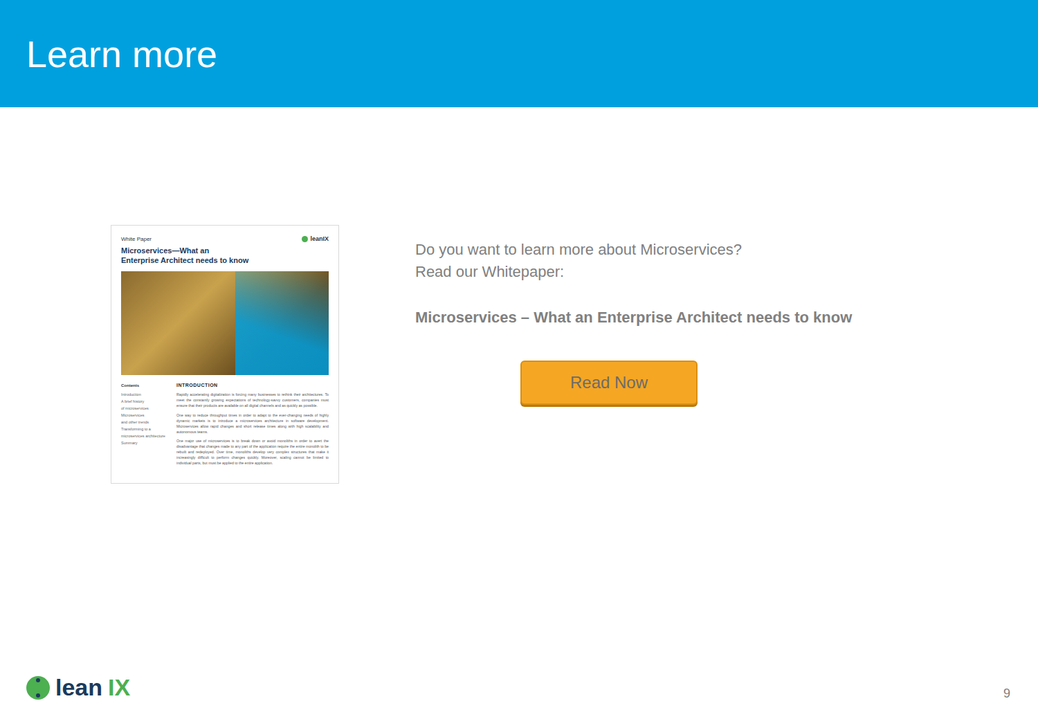Learn more
White Paper leanIX
Microservices—What an
Enterprise Architect needs to know
Contents
Introduction
A brief history
of microservices
Microservices
and other trends
Transforming to a
microservices architecture
Summary
INTRODUCTION
Rapidly accelerating digitalization is forcing many businesses to rethink their architectures. To meet the constantly growing expectations of technology-savvy customers, companies must ensure that their products are available on all digital channels and as quickly as possible.
One way to reduce throughput times in order to adapt to the ever-changing needs of highly dynamic markets is to introduce a microservices architecture in software development. Microservices allow rapid changes and short release times along with high scalability and autonomous teams.
One major use of microservices is to break down or avoid monoliths in order to avert the disadvantage that changes made to any part of the application require the entire monolith to be rebuilt and redeployed. Over time, monoliths develop very complex structures that make it increasingly difficult to perform changes quickly. Moreover, scaling cannot be limited to individual parts, but must be applied to the entire application.
Do you want to learn more about Microservices?
Read our Whitepaper:
Microservices – What an Enterprise Architect needs to know
Read Now
leanIX
9